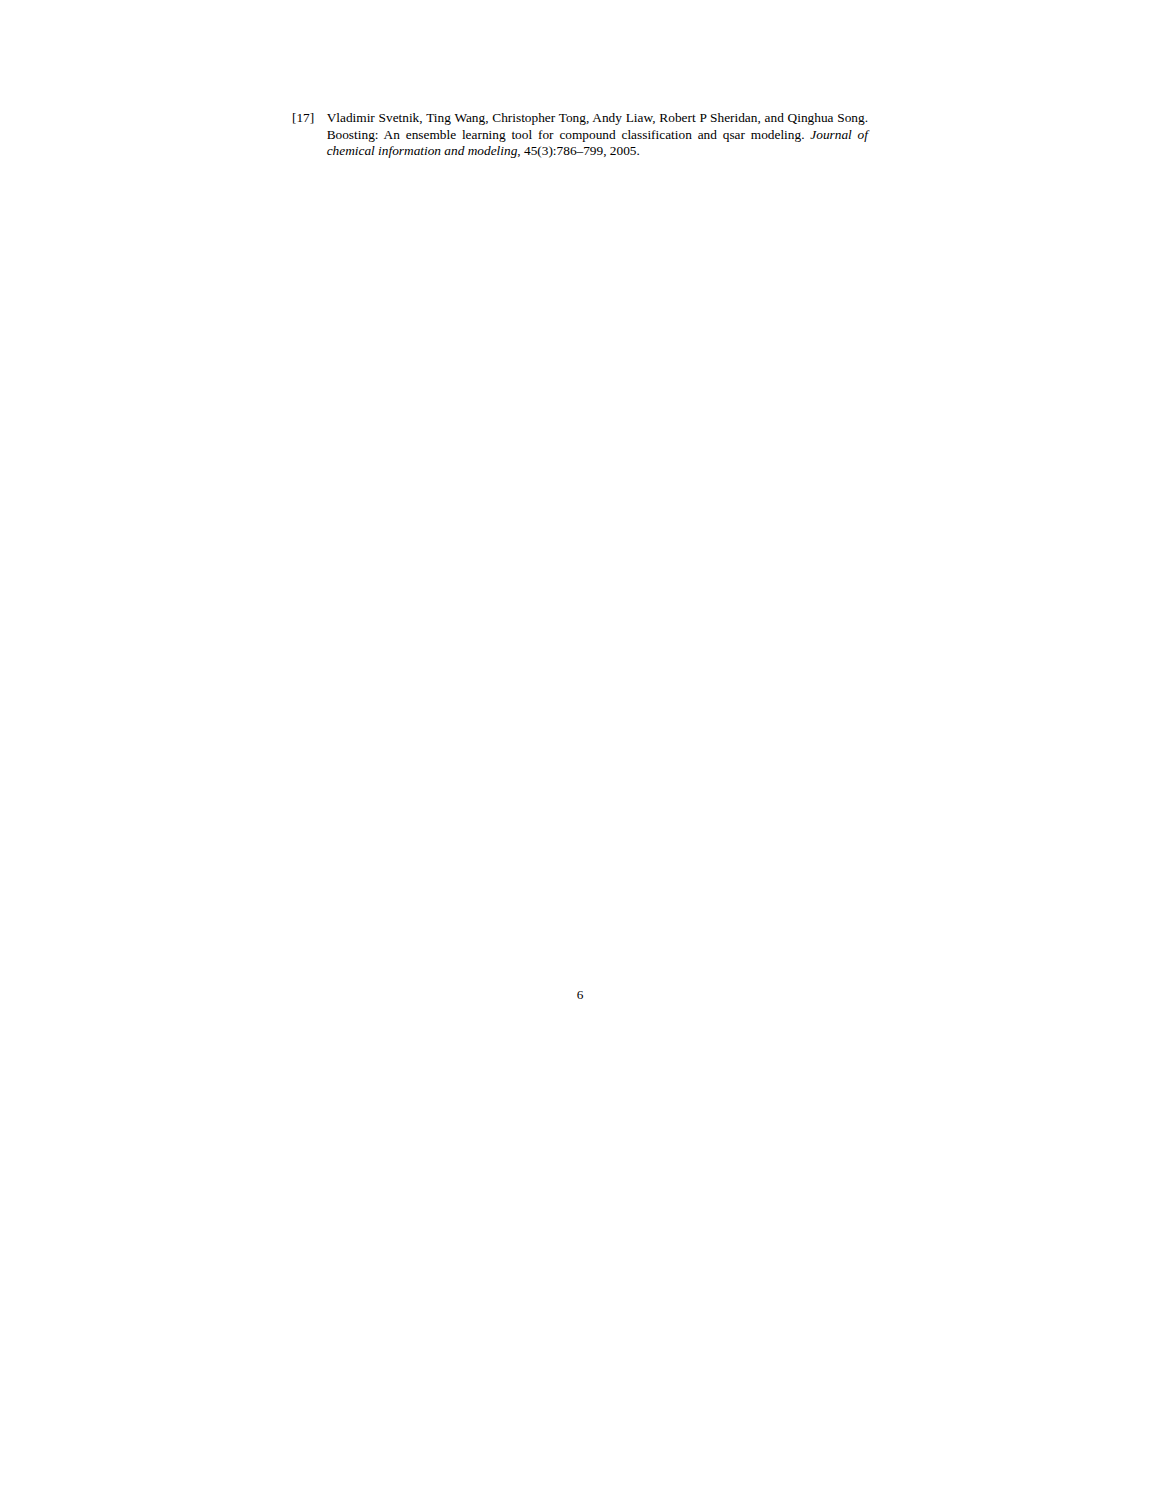[17] Vladimir Svetnik, Ting Wang, Christopher Tong, Andy Liaw, Robert P Sheridan, and Qinghua Song. Boosting: An ensemble learning tool for compound classification and qsar modeling. Journal of chemical information and modeling, 45(3):786–799, 2005.
6